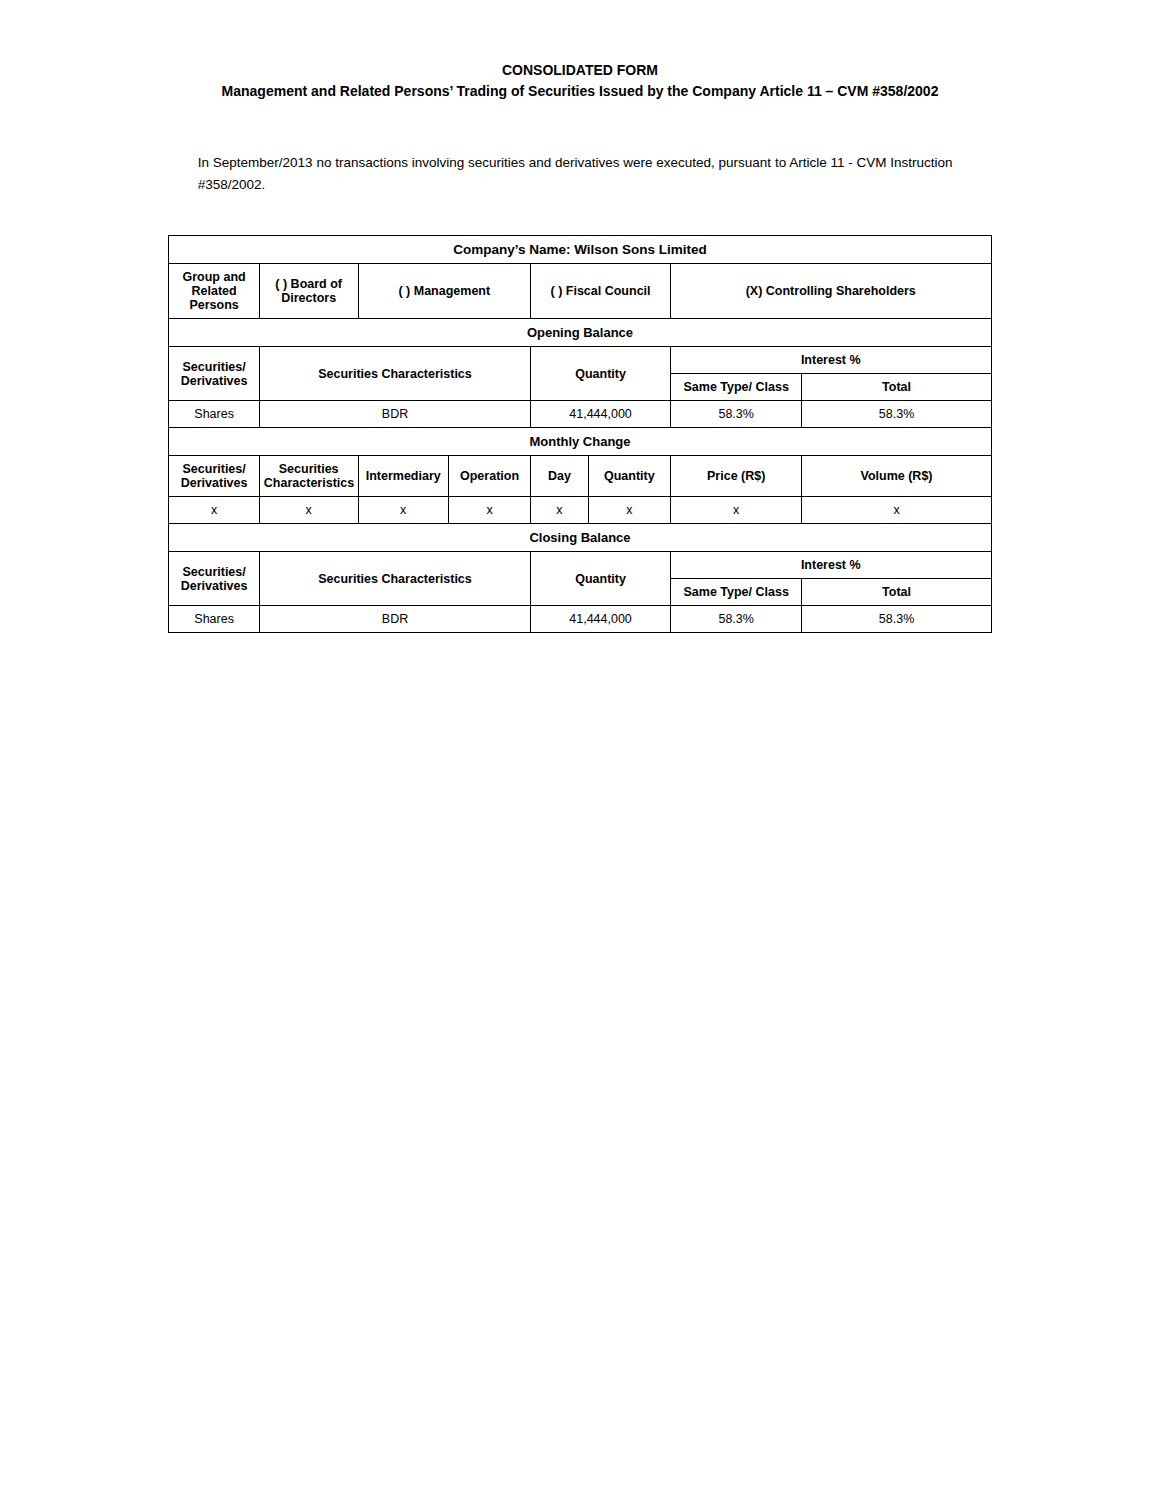CONSOLIDATED FORM
Management and Related Persons’ Trading of Securities Issued by the Company Article 11 – CVM #358/2002
In September/2013 no transactions involving securities and derivatives were executed, pursuant to Article 11 - CVM Instruction #358/2002.
| Company’s Name: Wilson Sons Limited |
| Group and Related Persons | ( ) Board of Directors | ( ) Management | ( ) Fiscal Council | (X) Controlling Shareholders |
| Opening Balance |
| Securities/ Derivatives | Securities Characteristics | Quantity | Interest % |
| Same Type/ Class | Total |
| Shares | BDR | 41,444,000 | 58.3% | 58.3% |
| Monthly Change |
| Securities/ Derivatives | Securities Characteristics | Intermediary | Operation | Day | Quantity | Price (R$) | Volume (R$) |
| x | x | x | x | x | x | x | x |
| Closing Balance |
| Securities/ Derivatives | Securities Characteristics | Quantity | Interest % |
| Same Type/ Class | Total |
| Shares | BDR | 41,444,000 | 58.3% | 58.3% |